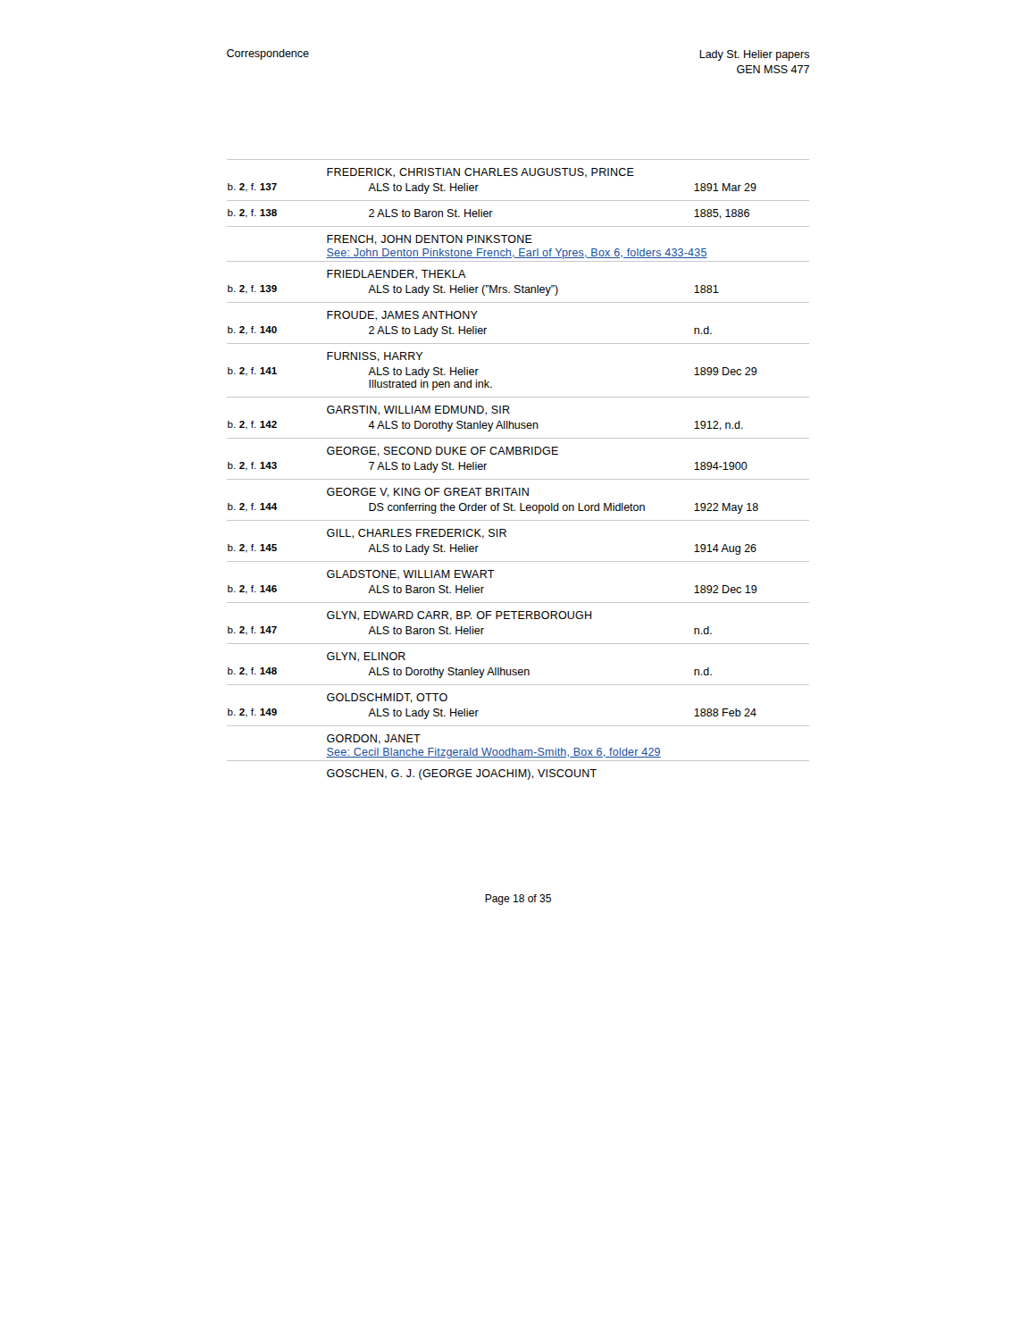Correspondence
Lady St. Helier papers
GEN MSS 477
| | FREDERICK, CHRISTIAN CHARLES AUGUSTUS, PRINCE |
| b. 2 , f. 137 | ALS to Lady St. Helier | 1891 Mar 29 |
| b. 2 , f. 138 | 2 ALS to Baron St. Helier | 1885, 1886 |
| | FRENCH, JOHN DENTON PINKSTONE See: John Denton Pinkstone French, Earl of Ypres, Box 6, folders 433-435 |
| | FRIEDLAENDER, THEKLA |
| b. 2 , f. 139 | ALS to Lady St. Helier (”Mrs. Stanley”) | 1881 |
| | FROUDE, JAMES ANTHONY |
| b. 2 , f. 140 | 2 ALS to Lady St. Helier | n.d. |
| | FURNISS, HARRY |
| b. 2 , f. 141 | ALS to Lady St. Helier Illustrated in pen and ink. | 1899 Dec 29 |
| | GARSTIN, WILLIAM EDMUND, SIR |
| b. 2 , f. 142 | 4 ALS to Dorothy Stanley Allhusen | 1912, n.d. |
| | GEORGE, SECOND DUKE OF CAMBRIDGE |
| b. 2 , f. 143 | 7 ALS to Lady St. Helier | 1894-1900 |
| | GEORGE V, KING OF GREAT BRITAIN |
| b. 2 , f. 144 | DS conferring the Order of St. Leopold on Lord Midleton | 1922 May 18 |
| | GILL, CHARLES FREDERICK, SIR |
| b. 2 , f. 145 | ALS to Lady St. Helier | 1914 Aug 26 |
| | GLADSTONE, WILLIAM EWART |
| b. 2 , f. 146 | ALS to Baron St. Helier | 1892 Dec 19 |
| | GLYN, EDWARD CARR, BP. OF PETERBOROUGH |
| b. 2 , f. 147 | ALS to Baron St. Helier | n.d. |
| | GLYN, ELINOR |
| b. 2 , f. 148 | ALS to Dorothy Stanley Allhusen | n.d. |
| | GOLDSCHMIDT, OTTO |
| b. 2 , f. 149 | ALS to Lady St. Helier | 1888 Feb 24 |
| | GORDON, JANET See: Cecil Blanche Fitzgerald Woodham-Smith, Box 6, folder 429 |
| | GOSCHEN, G. J. (GEORGE JOACHIM), VISCOUNT |
Page 18 of 35